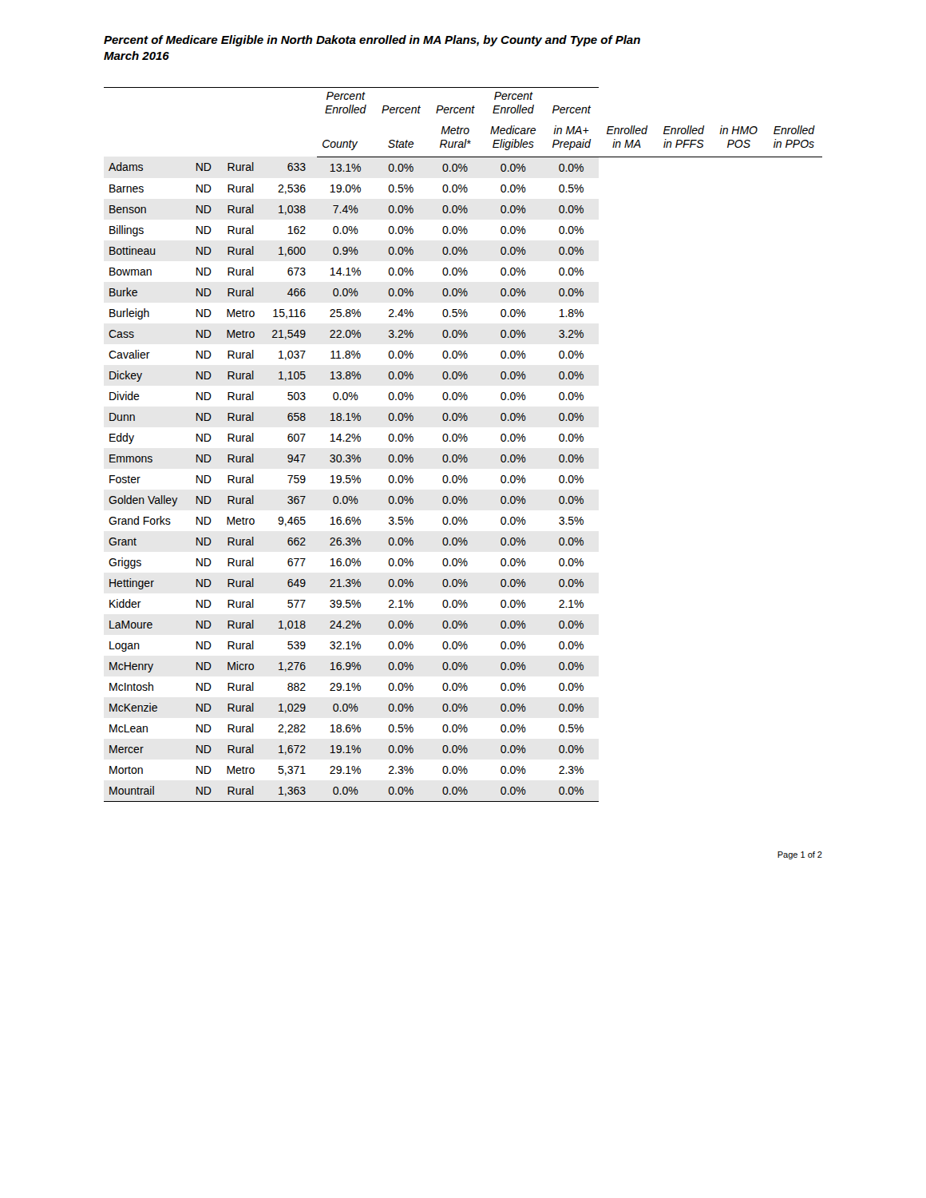Percent of Medicare Eligible in North Dakota enrolled in MA Plans, by County and Type of Plan
March 2016
| | | | | Percent Enrolled | Percent | Percent | Percent Enrolled | Percent |
| --- | --- | --- | --- | --- | --- | --- | --- | --- |
| County | State | Metro Rural* | Medicare Eligibles | in MA+ Prepaid | Enrolled in MA | Enrolled in PFFS | in HMO POS | Enrolled in PPOs |
| Adams | ND | Rural | 633 | 13.1% | 0.0% | 0.0% | 0.0% | 0.0% |
| Barnes | ND | Rural | 2,536 | 19.0% | 0.5% | 0.0% | 0.0% | 0.5% |
| Benson | ND | Rural | 1,038 | 7.4% | 0.0% | 0.0% | 0.0% | 0.0% |
| Billings | ND | Rural | 162 | 0.0% | 0.0% | 0.0% | 0.0% | 0.0% |
| Bottineau | ND | Rural | 1,600 | 0.9% | 0.0% | 0.0% | 0.0% | 0.0% |
| Bowman | ND | Rural | 673 | 14.1% | 0.0% | 0.0% | 0.0% | 0.0% |
| Burke | ND | Rural | 466 | 0.0% | 0.0% | 0.0% | 0.0% | 0.0% |
| Burleigh | ND | Metro | 15,116 | 25.8% | 2.4% | 0.5% | 0.0% | 1.8% |
| Cass | ND | Metro | 21,549 | 22.0% | 3.2% | 0.0% | 0.0% | 3.2% |
| Cavalier | ND | Rural | 1,037 | 11.8% | 0.0% | 0.0% | 0.0% | 0.0% |
| Dickey | ND | Rural | 1,105 | 13.8% | 0.0% | 0.0% | 0.0% | 0.0% |
| Divide | ND | Rural | 503 | 0.0% | 0.0% | 0.0% | 0.0% | 0.0% |
| Dunn | ND | Rural | 658 | 18.1% | 0.0% | 0.0% | 0.0% | 0.0% |
| Eddy | ND | Rural | 607 | 14.2% | 0.0% | 0.0% | 0.0% | 0.0% |
| Emmons | ND | Rural | 947 | 30.3% | 0.0% | 0.0% | 0.0% | 0.0% |
| Foster | ND | Rural | 759 | 19.5% | 0.0% | 0.0% | 0.0% | 0.0% |
| Golden Valley | ND | Rural | 367 | 0.0% | 0.0% | 0.0% | 0.0% | 0.0% |
| Grand Forks | ND | Metro | 9,465 | 16.6% | 3.5% | 0.0% | 0.0% | 3.5% |
| Grant | ND | Rural | 662 | 26.3% | 0.0% | 0.0% | 0.0% | 0.0% |
| Griggs | ND | Rural | 677 | 16.0% | 0.0% | 0.0% | 0.0% | 0.0% |
| Hettinger | ND | Rural | 649 | 21.3% | 0.0% | 0.0% | 0.0% | 0.0% |
| Kidder | ND | Rural | 577 | 39.5% | 2.1% | 0.0% | 0.0% | 2.1% |
| LaMoure | ND | Rural | 1,018 | 24.2% | 0.0% | 0.0% | 0.0% | 0.0% |
| Logan | ND | Rural | 539 | 32.1% | 0.0% | 0.0% | 0.0% | 0.0% |
| McHenry | ND | Micro | 1,276 | 16.9% | 0.0% | 0.0% | 0.0% | 0.0% |
| McIntosh | ND | Rural | 882 | 29.1% | 0.0% | 0.0% | 0.0% | 0.0% |
| McKenzie | ND | Rural | 1,029 | 0.0% | 0.0% | 0.0% | 0.0% | 0.0% |
| McLean | ND | Rural | 2,282 | 18.6% | 0.5% | 0.0% | 0.0% | 0.5% |
| Mercer | ND | Rural | 1,672 | 19.1% | 0.0% | 0.0% | 0.0% | 0.0% |
| Morton | ND | Metro | 5,371 | 29.1% | 2.3% | 0.0% | 0.0% | 2.3% |
| Mountrail | ND | Rural | 1,363 | 0.0% | 0.0% | 0.0% | 0.0% | 0.0% |
Page 1 of 2